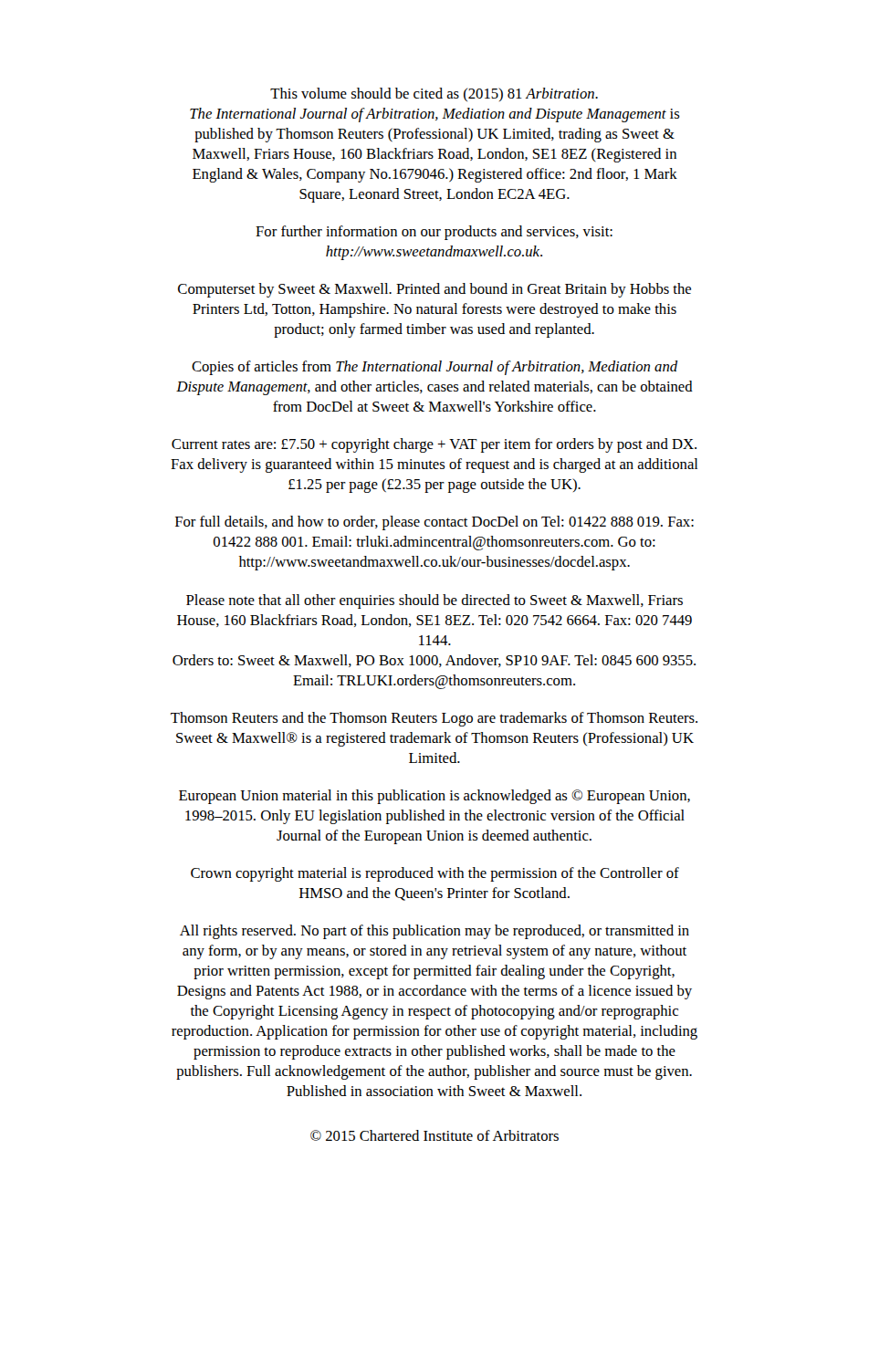This volume should be cited as (2015) 81 Arbitration.
The International Journal of Arbitration, Mediation and Dispute Management is published by Thomson Reuters (Professional) UK Limited, trading as Sweet & Maxwell, Friars House, 160 Blackfriars Road, London, SE1 8EZ (Registered in England & Wales, Company No.1679046.) Registered office: 2nd floor, 1 Mark Square, Leonard Street, London EC2A 4EG.
For further information on our products and services, visit:
http://www.sweetandmaxwell.co.uk.
Computerset by Sweet & Maxwell. Printed and bound in Great Britain by Hobbs the Printers Ltd, Totton, Hampshire. No natural forests were destroyed to make this product; only farmed timber was used and replanted.
Copies of articles from The International Journal of Arbitration, Mediation and Dispute Management, and other articles, cases and related materials, can be obtained from DocDel at Sweet & Maxwell's Yorkshire office.
Current rates are: £7.50 + copyright charge + VAT per item for orders by post and DX. Fax delivery is guaranteed within 15 minutes of request and is charged at an additional £1.25 per page (£2.35 per page outside the UK).
For full details, and how to order, please contact DocDel on Tel: 01422 888 019. Fax: 01422 888 001. Email: trluki.admincentral@thomsonreuters.com. Go to:
http://www.sweetandmaxwell.co.uk/our-businesses/docdel.aspx.
Please note that all other enquiries should be directed to Sweet & Maxwell, Friars House, 160 Blackfriars Road, London, SE1 8EZ. Tel: 020 7542 6664. Fax: 020 7449 1144.
Orders to: Sweet & Maxwell, PO Box 1000, Andover, SP10 9AF. Tel: 0845 600 9355.
Email: TRLUKI.orders@thomsonreuters.com.
Thomson Reuters and the Thomson Reuters Logo are trademarks of Thomson Reuters. Sweet & Maxwell® is a registered trademark of Thomson Reuters (Professional) UK Limited.
European Union material in this publication is acknowledged as © European Union, 1998–2015. Only EU legislation published in the electronic version of the Official Journal of the European Union is deemed authentic.
Crown copyright material is reproduced with the permission of the Controller of HMSO and the Queen's Printer for Scotland.
All rights reserved. No part of this publication may be reproduced, or transmitted in any form, or by any means, or stored in any retrieval system of any nature, without prior written permission, except for permitted fair dealing under the Copyright, Designs and Patents Act 1988, or in accordance with the terms of a licence issued by the Copyright Licensing Agency in respect of photocopying and/or reprographic reproduction. Application for permission for other use of copyright material, including permission to reproduce extracts in other published works, shall be made to the publishers. Full acknowledgement of the author, publisher and source must be given.
Published in association with Sweet & Maxwell.
© 2015 Chartered Institute of Arbitrators